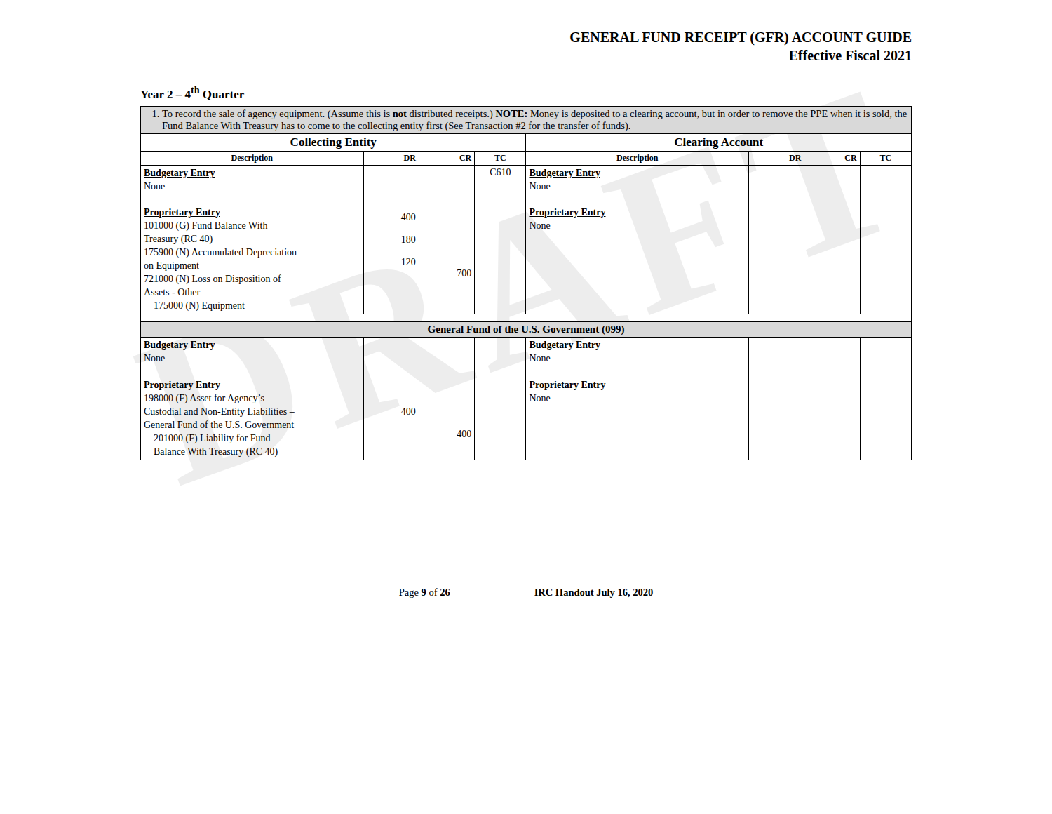DRAFT
GENERAL FUND RECEIPT (GFR) ACCOUNT GUIDE
Effective Fiscal 2021
Year 2 – 4th Quarter
| To record the sale of agency equipment. (Assume this is not distributed receipts.) NOTE: Money is deposited to a clearing account, but in order to remove the PPE when it is sold, the Fund Balance With Treasury has to come to the collecting entity first (See Transaction #2 for the transfer of funds). |
| Collecting Entity | Clearing Account |
| Description | DR | CR | TC | Description | DR | CR | TC |
| Budgetary Entry None Proprietary Entry 101000 (G) Fund Balance With Treasury (RC 40) 175900 (N) Accumulated Depreciation on Equipment 721000 (N) Loss on Disposition of Assets - Other 175000 (N) Equipment | 400 180 120 | 700 | C610 | Budgetary Entry None Proprietary Entry None | | | |
| General Fund of the U.S. Government (099) |
| Budgetary Entry None Proprietary Entry 198000 (F) Asset for Agency’s Custodial and Non-Entity Liabilities – General Fund of the U.S. Government 201000 (F) Liability for Fund Balance With Treasury (RC 40) | 400 | 400 | | Budgetary Entry None Proprietary Entry None | | | |
Page 9 of 26
IRC Handout July 16, 2020